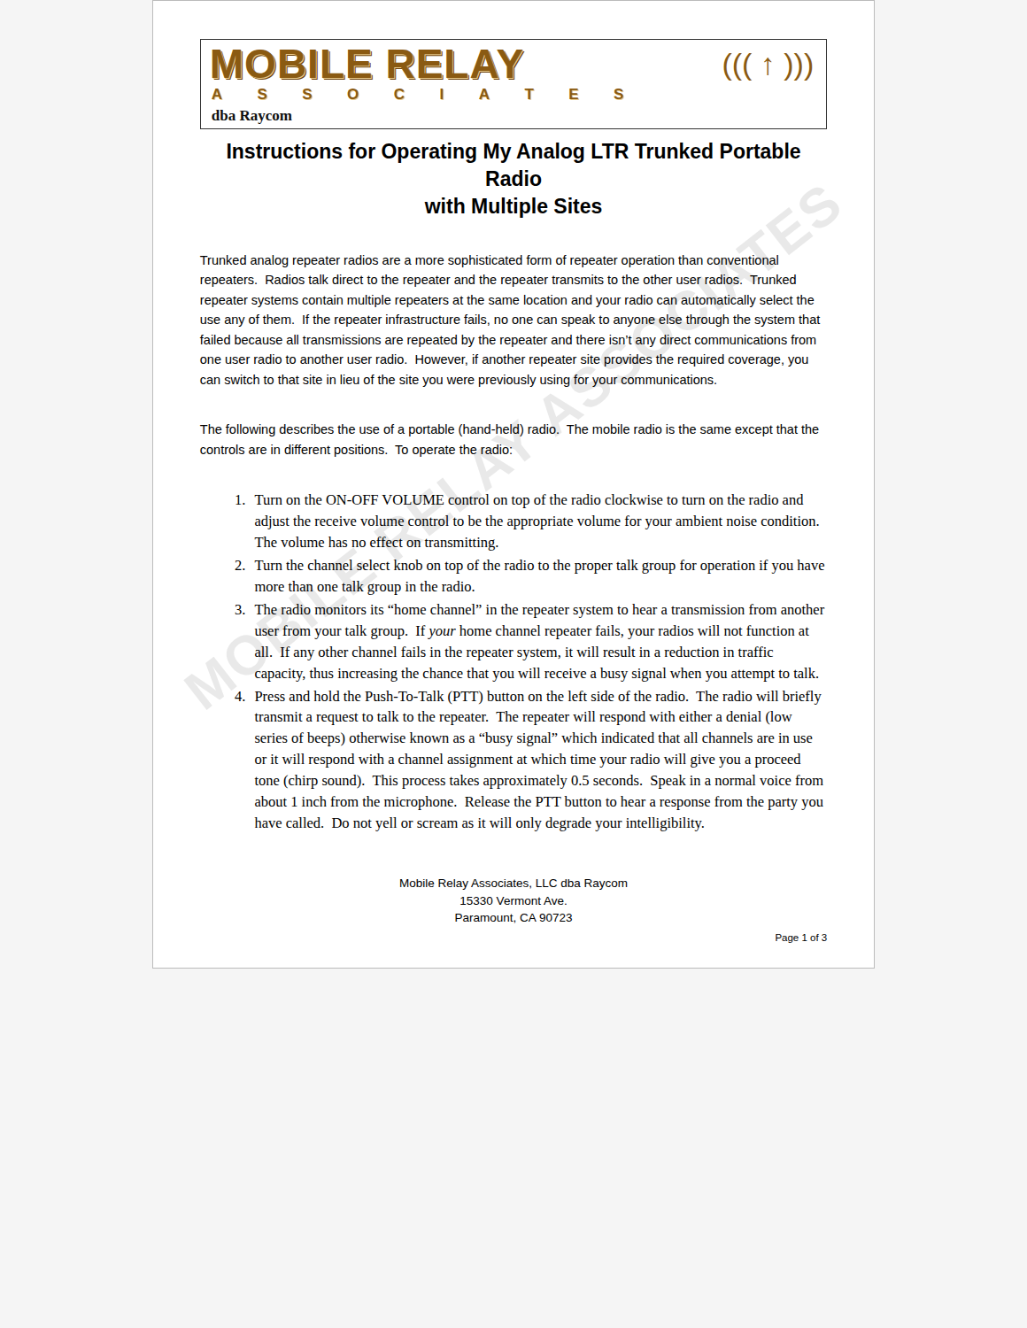MOBILE RELAY ASSOCIATES
MOBILE RELAY
A S S O C I A T E S
dba Raycom
((( ↑ )))
Instructions for Operating My Analog LTR Trunked Portable Radio
with Multiple Sites
Trunked analog repeater radios are a more sophisticated form of repeater operation than conventional repeaters. Radios talk direct to the repeater and the repeater transmits to the other user radios. Trunked repeater systems contain multiple repeaters at the same location and your radio can automatically select the use any of them. If the repeater infrastructure fails, no one can speak to anyone else through the system that failed because all transmissions are repeated by the repeater and there isn’t any direct communications from one user radio to another user radio. However, if another repeater site provides the required coverage, you can switch to that site in lieu of the site you were previously using for your communications.
The following describes the use of a portable (hand-held) radio. The mobile radio is the same except that the controls are in different positions. To operate the radio:
Turn on the ON-OFF VOLUME control on top of the radio clockwise to turn on the radio and adjust the receive volume control to be the appropriate volume for your ambient noise condition. The volume has no effect on transmitting.
Turn the channel select knob on top of the radio to the proper talk group for operation if you have more than one talk group in the radio.
The radio monitors its “home channel” in the repeater system to hear a transmission from another user from your talk group. If your home channel repeater fails, your radios will not function at all. If any other channel fails in the repeater system, it will result in a reduction in traffic capacity, thus increasing the chance that you will receive a busy signal when you attempt to talk.
Press and hold the Push-To-Talk (PTT) button on the left side of the radio. The radio will briefly transmit a request to talk to the repeater. The repeater will respond with either a denial (low series of beeps) otherwise known as a “busy signal” which indicated that all channels are in use or it will respond with a channel assignment at which time your radio will give you a proceed tone (chirp sound). This process takes approximately 0.5 seconds. Speak in a normal voice from about 1 inch from the microphone. Release the PTT button to hear a response from the party you have called. Do not yell or scream as it will only degrade your intelligibility.
Mobile Relay Associates, LLC dba Raycom
15330 Vermont Ave.
Paramount, CA 90723
Page 1 of 3